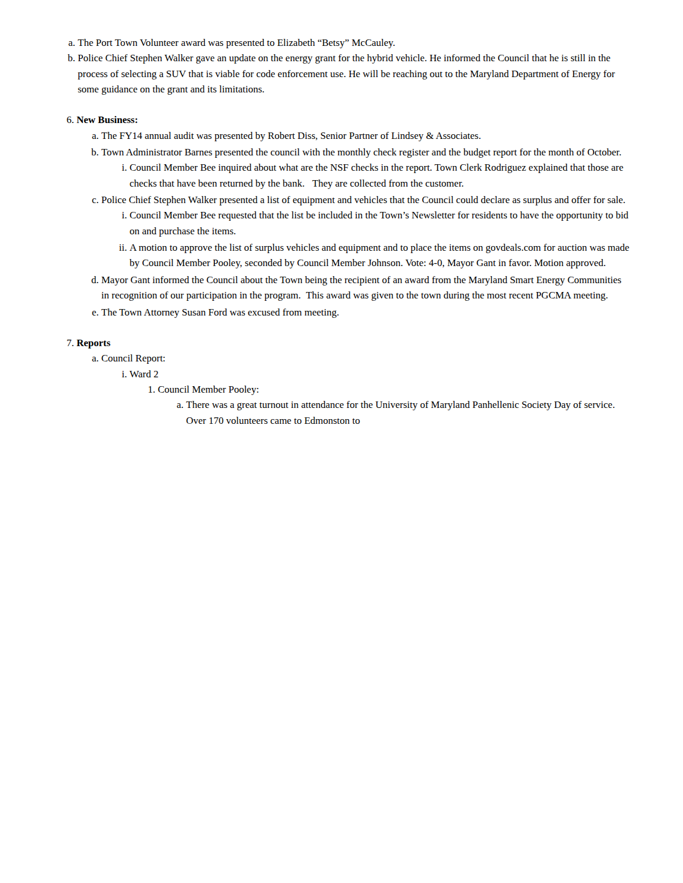The Port Town Volunteer award was presented to Elizabeth “Betsy” McCauley.
Police Chief Stephen Walker gave an update on the energy grant for the hybrid vehicle. He informed the Council that he is still in the process of selecting a SUV that is viable for code enforcement use. He will be reaching out to the Maryland Department of Energy for some guidance on the grant and its limitations.
New Business:
The FY14 annual audit was presented by Robert Diss, Senior Partner of Lindsey & Associates.
Town Administrator Barnes presented the council with the monthly check register and the budget report for the month of October.
Council Member Bee inquired about what are the NSF checks in the report. Town Clerk Rodriguez explained that those are checks that have been returned by the bank. They are collected from the customer.
Police Chief Stephen Walker presented a list of equipment and vehicles that the Council could declare as surplus and offer for sale.
Council Member Bee requested that the list be included in the Town’s Newsletter for residents to have the opportunity to bid on and purchase the items.
A motion to approve the list of surplus vehicles and equipment and to place the items on govdeals.com for auction was made by Council Member Pooley, seconded by Council Member Johnson. Vote: 4-0, Mayor Gant in favor. Motion approved.
Mayor Gant informed the Council about the Town being the recipient of an award from the Maryland Smart Energy Communities in recognition of our participation in the program. This award was given to the town during the most recent PGCMA meeting.
The Town Attorney Susan Ford was excused from meeting.
Reports
Council Report:
Ward 2
Council Member Pooley:
There was a great turnout in attendance for the University of Maryland Panhellenic Society Day of service. Over 170 volunteers came to Edmonston to